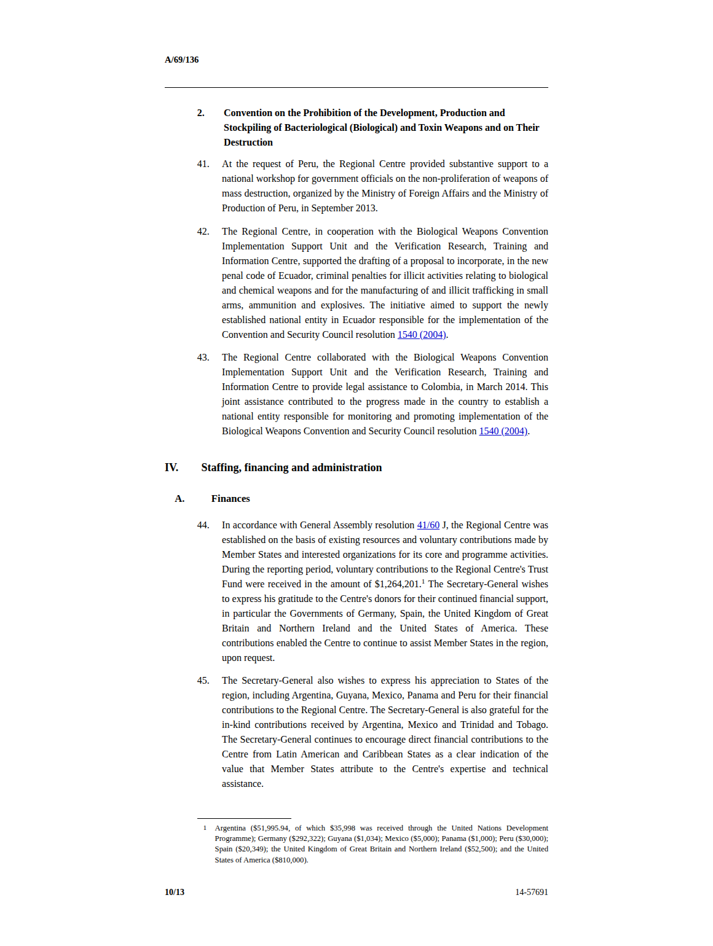A/69/136
2.
Convention on the Prohibition of the Development, Production and Stockpiling of Bacteriological (Biological) and Toxin Weapons and on Their Destruction
41. At the request of Peru, the Regional Centre provided substantive support to a national workshop for government officials on the non-proliferation of weapons of mass destruction, organized by the Ministry of Foreign Affairs and the Ministry of Production of Peru, in September 2013.
42. The Regional Centre, in cooperation with the Biological Weapons Convention Implementation Support Unit and the Verification Research, Training and Information Centre, supported the drafting of a proposal to incorporate, in the new penal code of Ecuador, criminal penalties for illicit activities relating to biological and chemical weapons and for the manufacturing of and illicit trafficking in small arms, ammunition and explosives. The initiative aimed to support the newly established national entity in Ecuador responsible for the implementation of the Convention and Security Council resolution 1540 (2004).
43. The Regional Centre collaborated with the Biological Weapons Convention Implementation Support Unit and the Verification Research, Training and Information Centre to provide legal assistance to Colombia, in March 2014. This joint assistance contributed to the progress made in the country to establish a national entity responsible for monitoring and promoting implementation of the Biological Weapons Convention and Security Council resolution 1540 (2004).
IV. Staffing, financing and administration
A. Finances
44. In accordance with General Assembly resolution 41/60 J, the Regional Centre was established on the basis of existing resources and voluntary contributions made by Member States and interested organizations for its core and programme activities. During the reporting period, voluntary contributions to the Regional Centre's Trust Fund were received in the amount of $1,264,201.1 The Secretary-General wishes to express his gratitude to the Centre's donors for their continued financial support, in particular the Governments of Germany, Spain, the United Kingdom of Great Britain and Northern Ireland and the United States of America. These contributions enabled the Centre to continue to assist Member States in the region, upon request.
45. The Secretary-General also wishes to express his appreciation to States of the region, including Argentina, Guyana, Mexico, Panama and Peru for their financial contributions to the Regional Centre. The Secretary-General is also grateful for the in-kind contributions received by Argentina, Mexico and Trinidad and Tobago. The Secretary-General continues to encourage direct financial contributions to the Centre from Latin American and Caribbean States as a clear indication of the value that Member States attribute to the Centre's expertise and technical assistance.
1 Argentina ($51,995.94, of which $35,998 was received through the United Nations Development Programme); Germany ($292,322); Guyana ($1,034); Mexico ($5,000); Panama ($1,000); Peru ($30,000); Spain ($20,349); the United Kingdom of Great Britain and Northern Ireland ($52,500); and the United States of America ($810,000).
10/13
14-57691